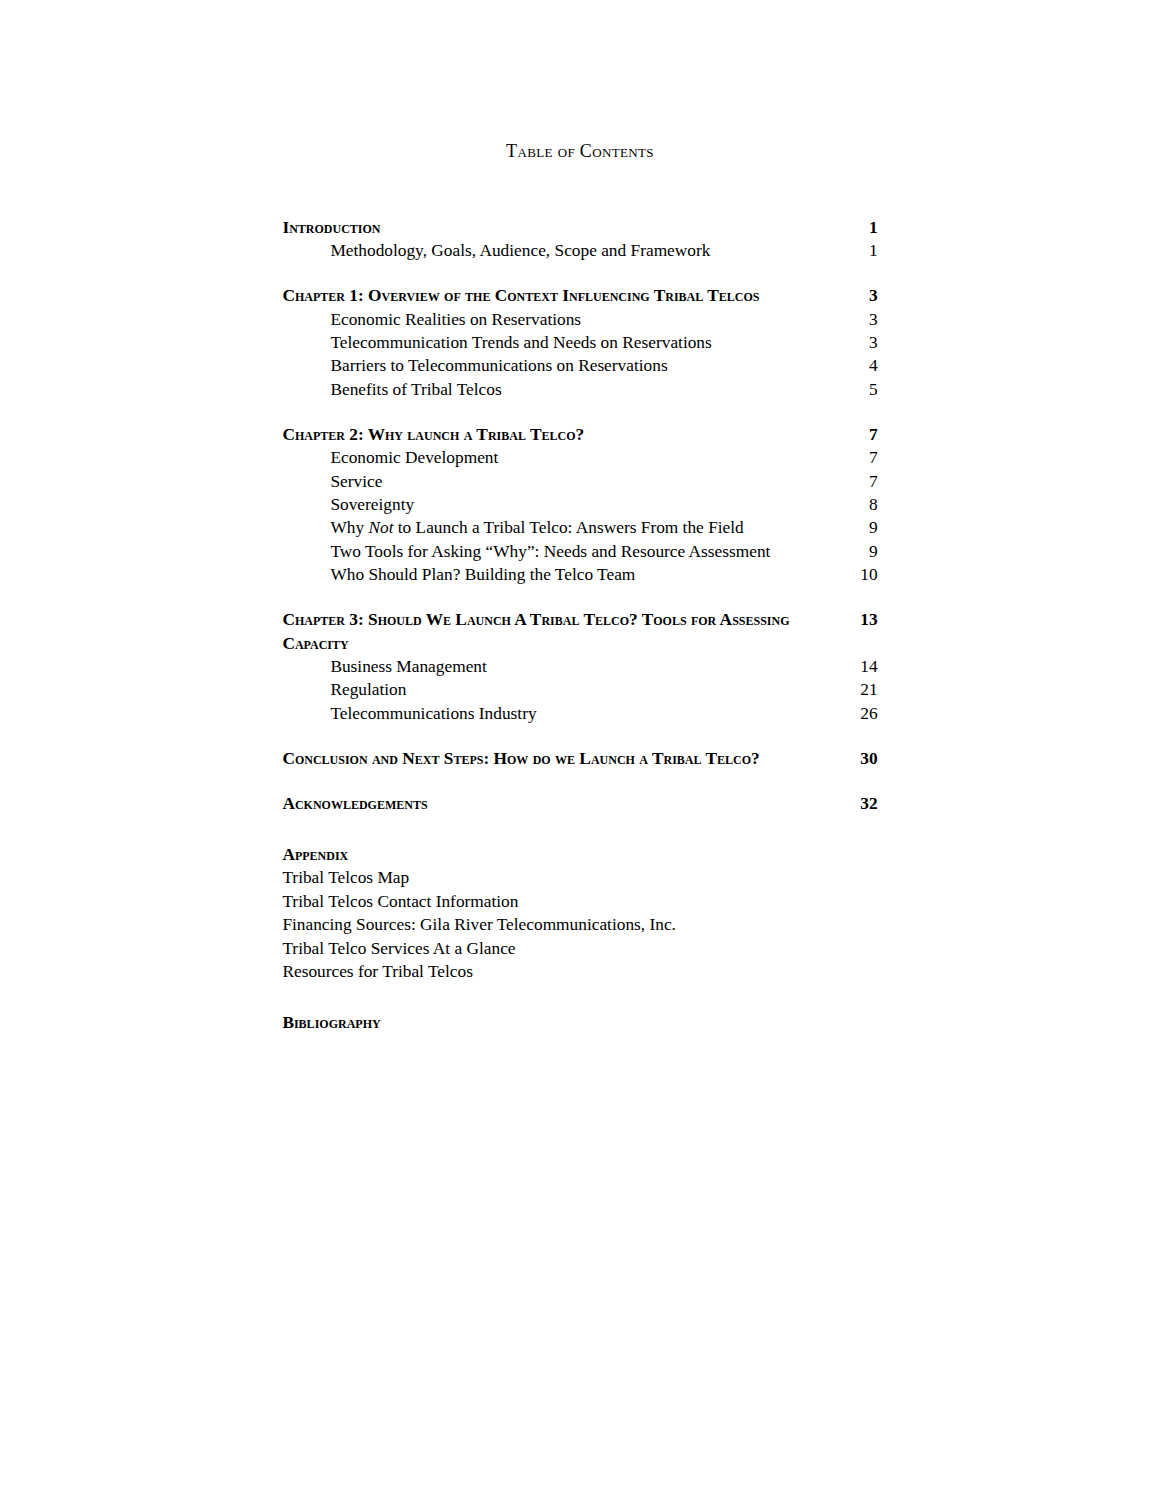Table of Contents
| Introduction | 1 |
| Methodology, Goals, Audience, Scope and Framework | 1 |
| Chapter 1: Overview of the Context Influencing Tribal Telcos | 3 |
| Economic Realities on Reservations | 3 |
| Telecommunication Trends and Needs on Reservations | 3 |
| Barriers to Telecommunications on Reservations | 4 |
| Benefits of Tribal Telcos | 5 |
| Chapter 2: Why launch a Tribal Telco? | 7 |
| Economic Development | 7 |
| Service | 7 |
| Sovereignty | 8 |
| Why Not to Launch a Tribal Telco: Answers From the Field | 9 |
| Two Tools for Asking “Why”: Needs and Resource Assessment | 9 |
| Who Should Plan? Building the Telco Team | 10 |
| Chapter 3: Should We Launch A Tribal Telco? Tools for Assessing Capacity | 13 |
| Business Management | 14 |
| Regulation | 21 |
| Telecommunications Industry | 26 |
| Conclusion and Next Steps: How do we Launch a Tribal Telco? | 30 |
| Acknowledgements | 32 |
Appendix Tribal Telcos Map Tribal Telcos Contact Information Financing Sources: Gila River Telecommunications, Inc. Tribal Telco Services At a Glance Resources for Tribal Telcos
Bibliography